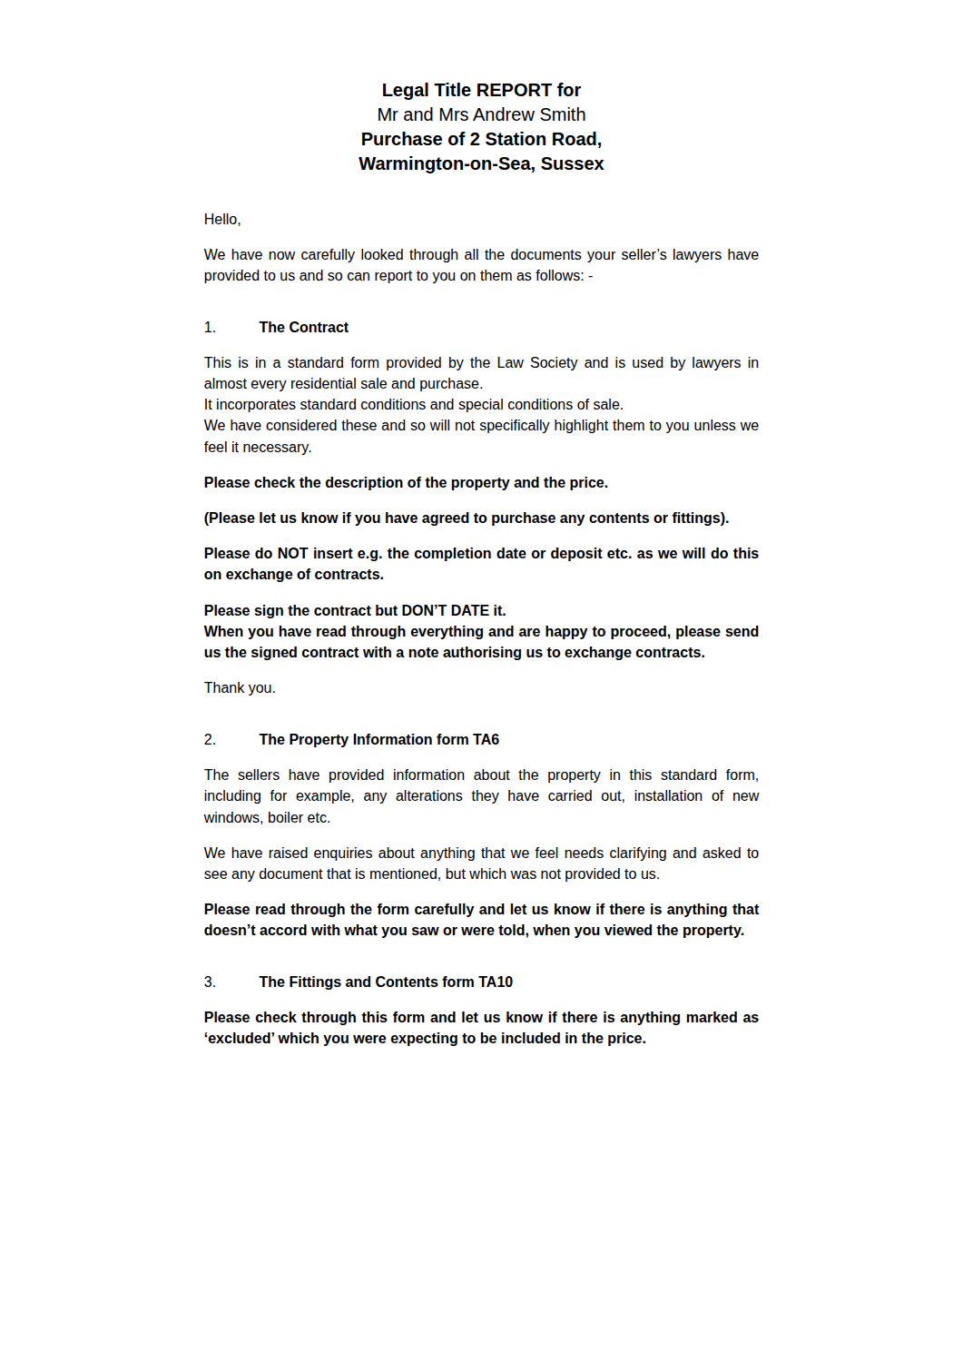Legal Title REPORT for
Mr and Mrs Andrew Smith
Purchase of 2 Station Road,
Warmington-on-Sea, Sussex
Hello,
We have now carefully looked through all the documents your seller’s lawyers have provided to us and so can report to you on them as follows: -
1. The Contract
This is in a standard form provided by the Law Society and is used by lawyers in almost every residential sale and purchase.
It incorporates standard conditions and special conditions of sale.
We have considered these and so will not specifically highlight them to you unless we feel it necessary.
Please check the description of the property and the price.
(Please let us know if you have agreed to purchase any contents or fittings).
Please do NOT insert e.g. the completion date or deposit etc. as we will do this on exchange of contracts.
Please sign the contract but DON’T DATE it.
When you have read through everything and are happy to proceed, please send us the signed contract with a note authorising us to exchange contracts.
Thank you.
2. The Property Information form TA6
The sellers have provided information about the property in this standard form, including for example, any alterations they have carried out, installation of new windows, boiler etc.
We have raised enquiries about anything that we feel needs clarifying and asked to see any document that is mentioned, but which was not provided to us.
Please read through the form carefully and let us know if there is anything that doesn’t accord with what you saw or were told, when you viewed the property.
3. The Fittings and Contents form TA10
Please check through this form and let us know if there is anything marked as ‘excluded’ which you were expecting to be included in the price.